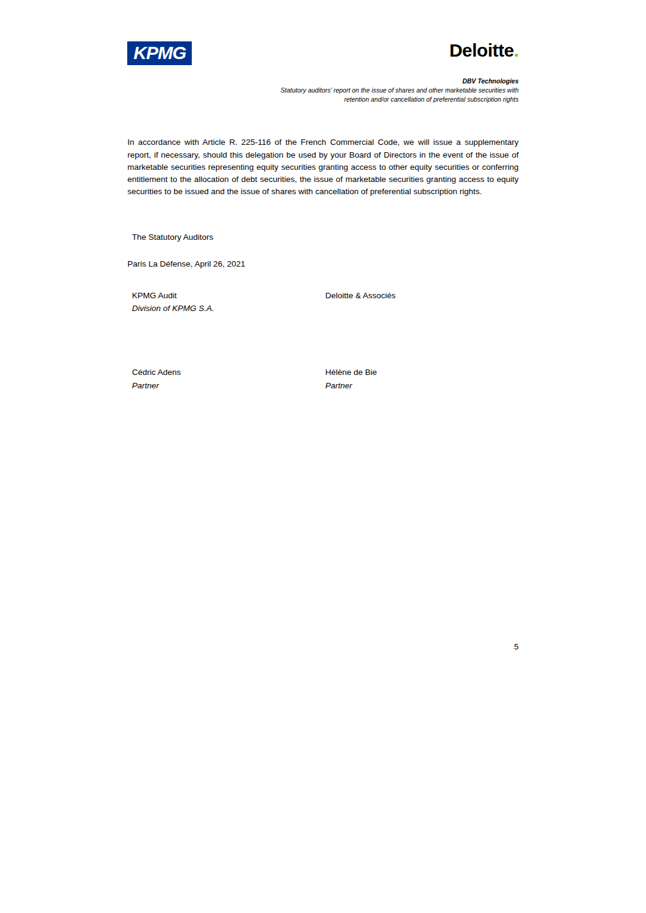KPMG
Deloitte.
DBV Technologies
Statutory auditors’ report on the issue of shares and other marketable securities with
retention and/or cancellation of preferential subscription rights
In accordance with Article R. 225-116 of the French Commercial Code, we will issue a supplementary report, if necessary, should this delegation be used by your Board of Directors in the event of the issue of marketable securities representing equity securities granting access to other equity securities or conferring entitlement to the allocation of debt securities, the issue of marketable securities granting access to equity securities to be issued and the issue of shares with cancellation of preferential subscription rights.
The Statutory Auditors
Paris La Défense, April 26, 2021
KPMG Audit
Division of KPMG S.A.
Deloitte & Associés
Cédric Adens
Partner
Hélène de Bie
Partner
5